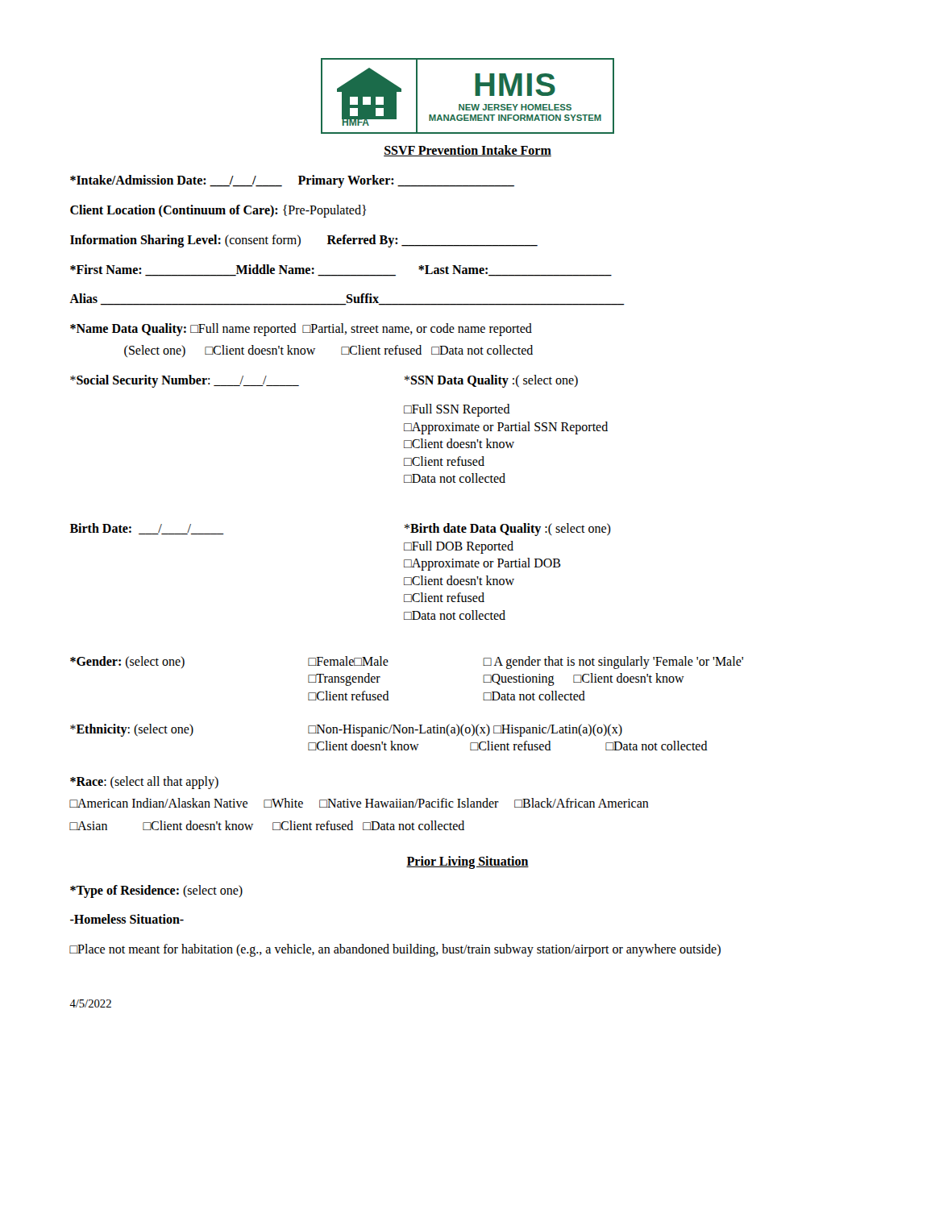NJ HMFA
HMIS
NEW JERSEY HOMELESS
MANAGEMENT INFORMATION SYSTEM
SSVF Prevention Intake Form
*Intake/Admission Date: ___/___/____ Primary Worker: __________________
Client Location (Continuum of Care): {Pre-Populated}
Information Sharing Level: (consent form) Referred By: _____________________
*First Name: ______________Middle Name: ____________ *Last Name:___________________
Alias ______________________________________Suffix______________________________________
*Name Data Quality: □Full name reported □Partial, street name, or code name reported
(Select one) □Client doesn't know □Client refused □Data not collected
| * Social Security Number : ____/___/_____ | * SSN Data Quality :( select one) |
| | □Full SSN Reported □Approximate or Partial SSN Reported □Client doesn't know □Client refused □Data not collected |
| Birth Date: ___/____/_____ | * Birth date Data Quality :( select one) □Full DOB Reported □Approximate or Partial DOB □Client doesn't know □Client refused □Data not collected |
| *Gender: (select one) | □Female□Male | □ A gender that is not singularly 'Female 'or 'Male' |
| | □Transgender | □Questioning □Client doesn't know |
| | □Client refused | □Data not collected |
| * Ethnicity : (select one) | □Non-Hispanic/Non-Latin(a)(o)(x) □Hispanic/Latin(a)(o)(x) |
| | □Client doesn't know □Client refused □Data not collected |
*Race: (select all that apply)
□American Indian/Alaskan Native □White □Native Hawaiian/Pacific Islander □Black/African American
□Asian □Client doesn't know □Client refused □Data not collected
Prior Living Situation
*Type of Residence: (select one)
-Homeless Situation-
□Place not meant for habitation (e.g., a vehicle, an abandoned building, bust/train subway station/airport or anywhere outside)
4/5/2022